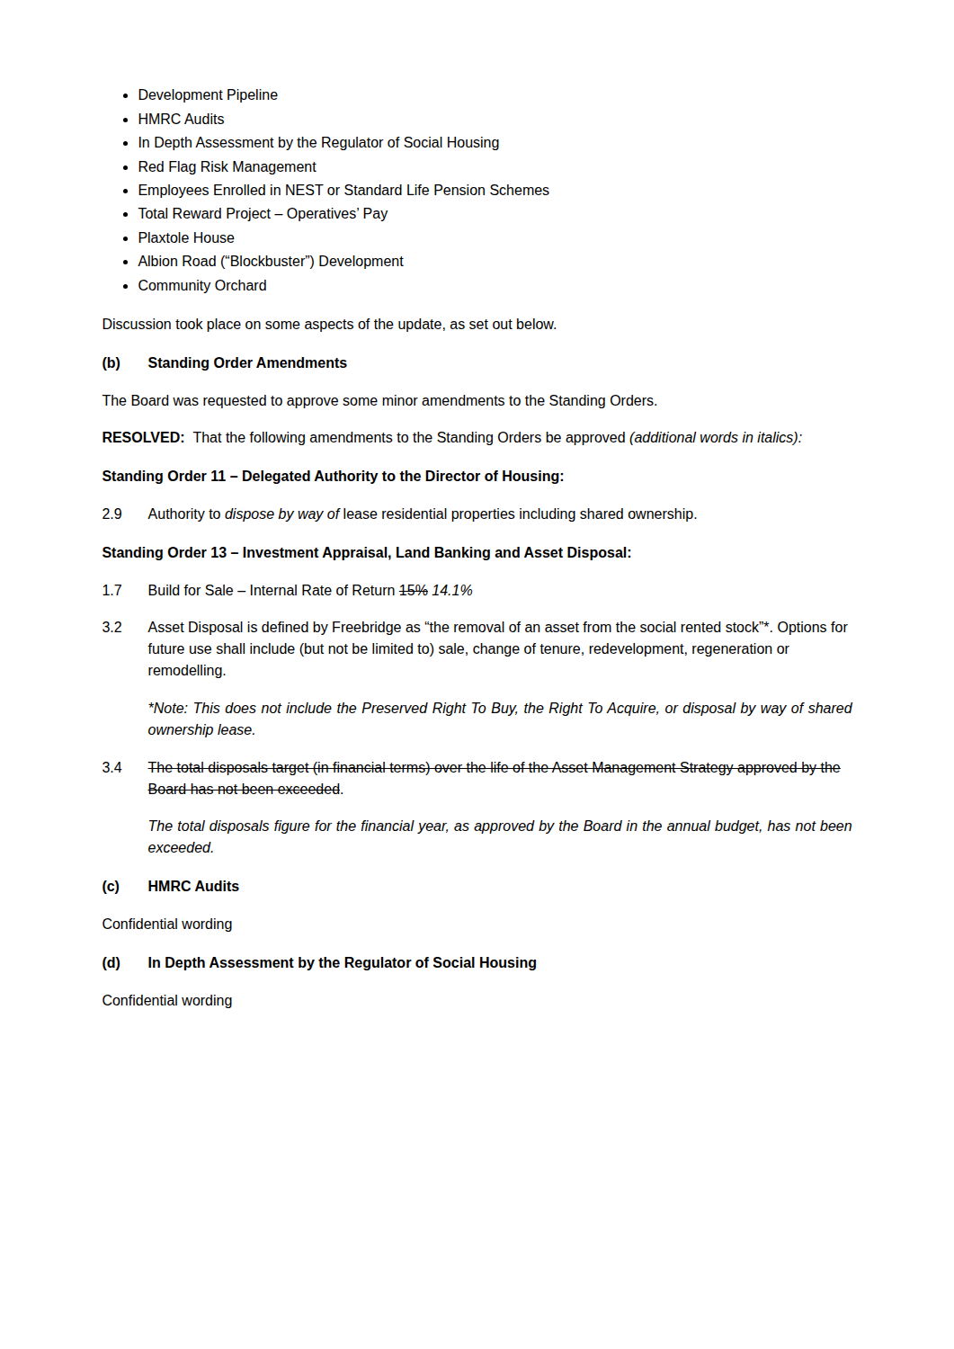Development Pipeline
HMRC Audits
In Depth Assessment by the Regulator of Social Housing
Red Flag Risk Management
Employees Enrolled in NEST or Standard Life Pension Schemes
Total Reward Project – Operatives’ Pay
Plaxtole House
Albion Road (“Blockbuster”) Development
Community Orchard
Discussion took place on some aspects of the update, as set out below.
(b) Standing Order Amendments
The Board was requested to approve some minor amendments to the Standing Orders.
RESOLVED: That the following amendments to the Standing Orders be approved (additional words in italics):
Standing Order 11 – Delegated Authority to the Director of Housing:
2.9 Authority to dispose by way of lease residential properties including shared ownership.
Standing Order 13 – Investment Appraisal, Land Banking and Asset Disposal:
1.7 Build for Sale – Internal Rate of Return 15% 14.1%
3.2 Asset Disposal is defined by Freebridge as “the removal of an asset from the social rented stock”*. Options for future use shall include (but not be limited to) sale, change of tenure, redevelopment, regeneration or remodelling.
*Note: This does not include the Preserved Right To Buy, the Right To Acquire, or disposal by way of shared ownership lease.
3.4 The total disposals target (in financial terms) over the life of the Asset Management Strategy approved by the Board has not been exceeded.
The total disposals figure for the financial year, as approved by the Board in the annual budget, has not been exceeded.
(c) HMRC Audits
Confidential wording
(d) In Depth Assessment by the Regulator of Social Housing
Confidential wording